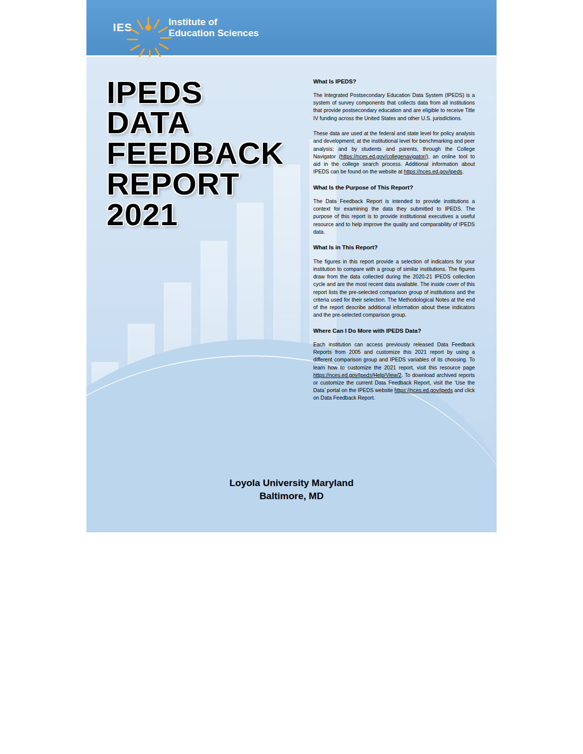IES Institute of
Education Sciences
IPEDS
DATA
FEEDBACK
REPORT
2021
What Is IPEDS?
The Integrated Postsecondary Education Data System (IPEDS) is a system of survey components that collects data from all institutions that provide postsecondary education and are eligible to receive Title IV funding across the United States and other U.S. jurisdictions.
These data are used at the federal and state level for policy analysis and development; at the institutional level for benchmarking and peer analysis; and by students and parents, through the College Navigator (https://nces.ed.gov/collegenavigator/), an online tool to aid in the college search process. Additional information about IPEDS can be found on the website at https://nces.ed.gov/ipeds.
What Is the Purpose of This Report?
The Data Feedback Report is intended to provide institutions a context for examining the data they submitted to IPEDS. The purpose of this report is to provide institutional executives a useful resource and to help improve the quality and comparability of IPEDS data.
What Is in This Report?
The figures in this report provide a selection of indicators for your institution to compare with a group of similar institutions. The figures draw from the data collected during the 2020-21 IPEDS collection cycle and are the most recent data available. The inside cover of this report lists the pre-selected comparison group of institutions and the criteria used for their selection. The Methodological Notes at the end of the report describe additional information about these indicators and the pre-selected comparison group.
Where Can I Do More with IPEDS Data?
Each institution can access previously released Data Feedback Reports from 2005 and customize this 2021 report by using a different comparison group and IPEDS variables of its choosing. To learn how to customize the 2021 report, visit this resource page https://nces.ed.gov/Ipeds/Help/View/2. To download archived reports or customize the current Data Feedback Report, visit the ‘Use the Data’ portal on the IPEDS website https://nces.ed.gov/ipeds and click on Data Feedback Report.
Loyola University Maryland
Baltimore, MD